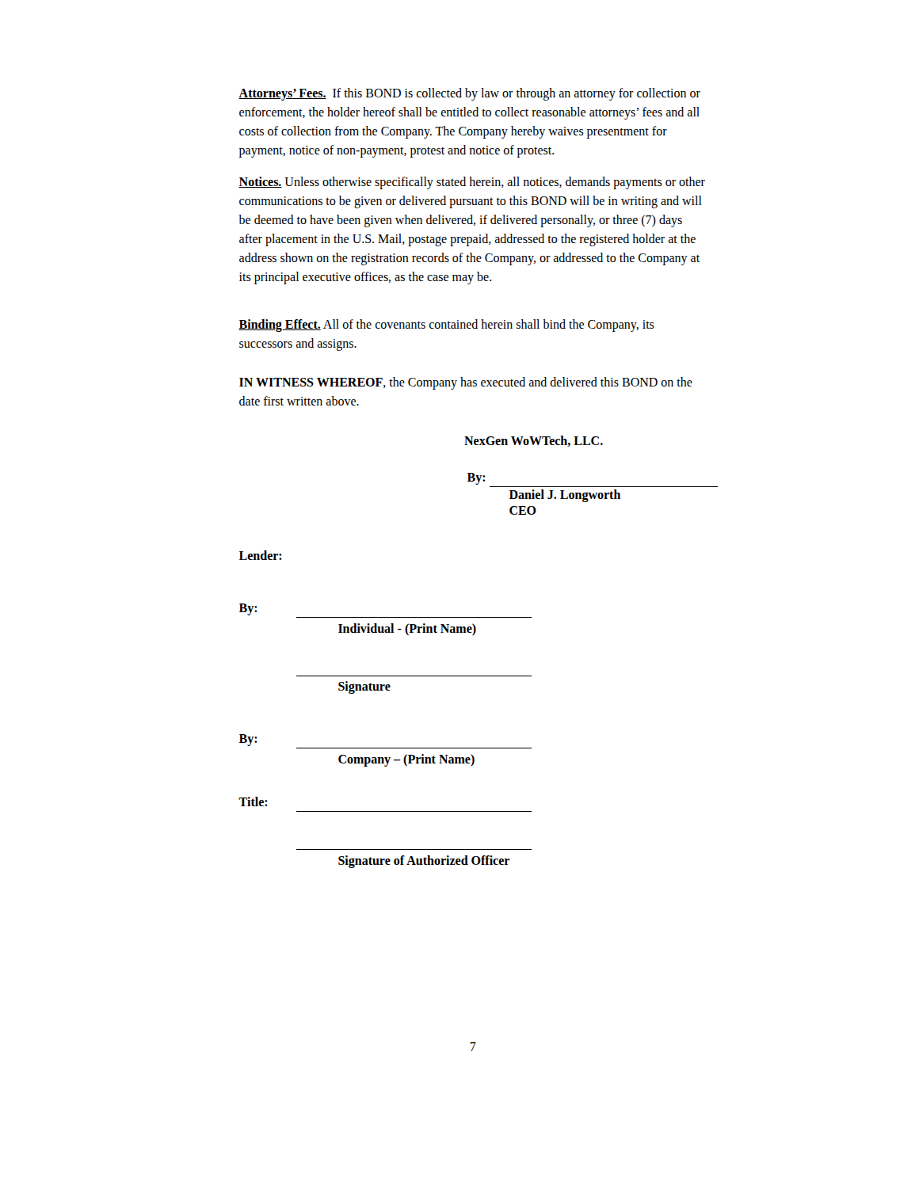Attorneys’ Fees. If this BOND is collected by law or through an attorney for collection or enforcement, the holder hereof shall be entitled to collect reasonable attorneys’ fees and all costs of collection from the Company. The Company hereby waives presentment for payment, notice of non-payment, protest and notice of protest.
Notices. Unless otherwise specifically stated herein, all notices, demands payments or other communications to be given or delivered pursuant to this BOND will be in writing and will be deemed to have been given when delivered, if delivered personally, or three (7) days after placement in the U.S. Mail, postage prepaid, addressed to the registered holder at the address shown on the registration records of the Company, or addressed to the Company at its principal executive offices, as the case may be.
Binding Effect. All of the covenants contained herein shall bind the Company, its successors and assigns.
IN WITNESS WHEREOF, the Company has executed and delivered this BOND on the date first written above.
NexGen WoWTech, LLC.
By:
Daniel J. Longworth
CEO
Lender:
By:
Individual - (Print Name)
Signature
By:
Company – (Print Name)
Title:
Signature of Authorized Officer
7